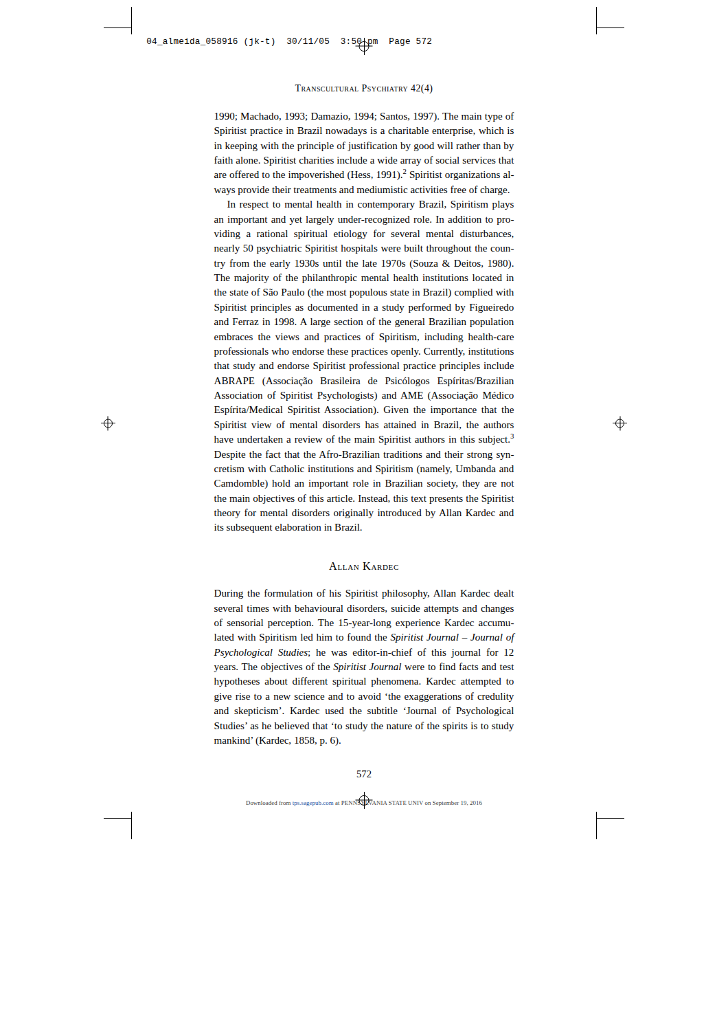04_almeida_058916 (jk-t) 30/11/05 3:50 pm Page 572
Transcultural Psychiatry 42(4)
1990; Machado, 1993; Damazio, 1994; Santos, 1997). The main type of Spiritist practice in Brazil nowadays is a charitable enterprise, which is in keeping with the principle of justification by good will rather than by faith alone. Spiritist charities include a wide array of social services that are offered to the impoverished (Hess, 1991).2 Spiritist organizations always provide their treatments and mediumistic activities free of charge.
In respect to mental health in contemporary Brazil, Spiritism plays an important and yet largely under-recognized role. In addition to providing a rational spiritual etiology for several mental disturbances, nearly 50 psychiatric Spiritist hospitals were built throughout the country from the early 1930s until the late 1970s (Souza & Deitos, 1980). The majority of the philanthropic mental health institutions located in the state of São Paulo (the most populous state in Brazil) complied with Spiritist principles as documented in a study performed by Figueiredo and Ferraz in 1998. A large section of the general Brazilian population embraces the views and practices of Spiritism, including health-care professionals who endorse these practices openly. Currently, institutions that study and endorse Spiritist professional practice principles include ABRAPE (Associação Brasileira de Psicólogos Espíritas/Brazilian Association of Spiritist Psychologists) and AME (Associação Médico Espírita/Medical Spiritist Association). Given the importance that the Spiritist view of mental disorders has attained in Brazil, the authors have undertaken a review of the main Spiritist authors in this subject.3 Despite the fact that the Afro-Brazilian traditions and their strong syncretism with Catholic institutions and Spiritism (namely, Umbanda and Camdomble) hold an important role in Brazilian society, they are not the main objectives of this article. Instead, this text presents the Spiritist theory for mental disorders originally introduced by Allan Kardec and its subsequent elaboration in Brazil.
Allan Kardec
During the formulation of his Spiritist philosophy, Allan Kardec dealt several times with behavioural disorders, suicide attempts and changes of sensorial perception. The 15-year-long experience Kardec accumulated with Spiritism led him to found the Spiritist Journal – Journal of Psychological Studies; he was editor-in-chief of this journal for 12 years. The objectives of the Spiritist Journal were to find facts and test hypotheses about different spiritual phenomena. Kardec attempted to give rise to a new science and to avoid ‘the exaggerations of credulity and skepticism’. Kardec used the subtitle ‘Journal of Psychological Studies’ as he believed that ‘to study the nature of the spirits is to study mankind’ (Kardec, 1858, p. 6).
572
Downloaded from tps.sagepub.com at PENNSYLVANIA STATE UNIV on September 19, 2016